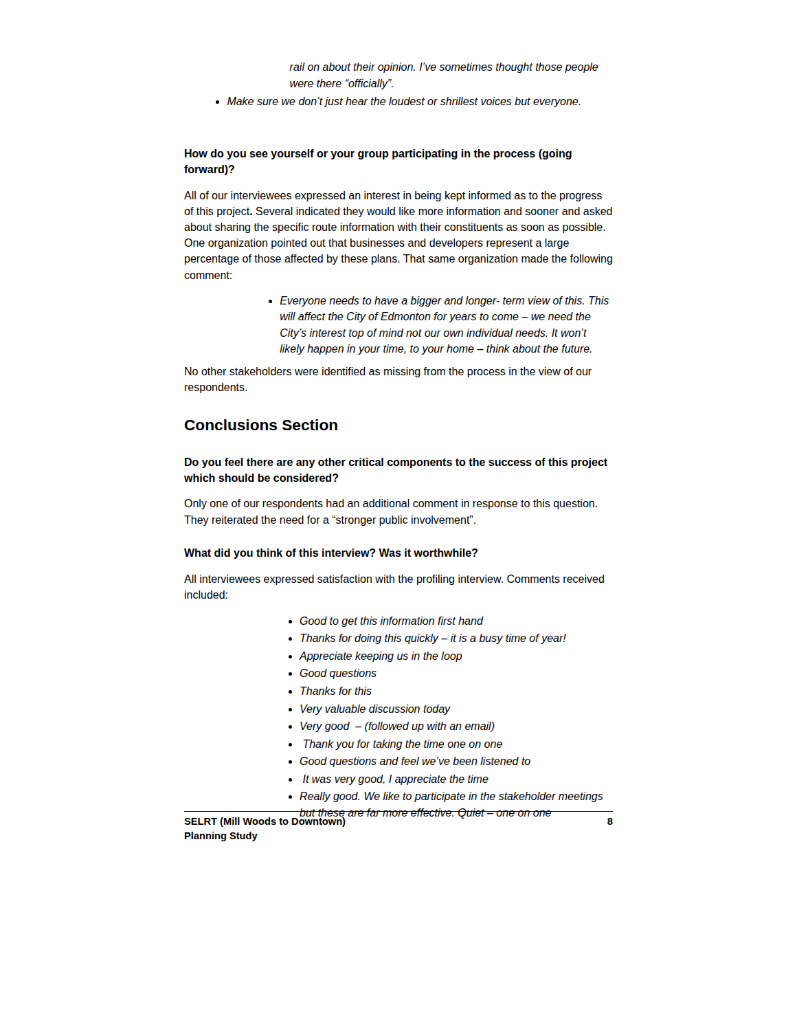rail on about their opinion. I’ve sometimes thought those people were there “officially”.
Make sure we don’t just hear the loudest or shrillest voices but everyone.
How do you see yourself or your group participating in the process (going forward)?
All of our interviewees expressed an interest in being kept informed as to the progress of this project. Several indicated they would like more information and sooner and asked about sharing the specific route information with their constituents as soon as possible. One organization pointed out that businesses and developers represent a large percentage of those affected by these plans. That same organization made the following comment:
Everyone needs to have a bigger and longer- term view of this. This will affect the City of Edmonton for years to come – we need the City’s interest top of mind not our own individual needs. It won’t likely happen in your time, to your home – think about the future.
No other stakeholders were identified as missing from the process in the view of our respondents.
Conclusions Section
Do you feel there are any other critical components to the success of this project which should be considered?
Only one of our respondents had an additional comment in response to this question. They reiterated the need for a “stronger public involvement”.
What did you think of this interview? Was it worthwhile?
All interviewees expressed satisfaction with the profiling interview. Comments received included:
Good to get this information first hand
Thanks for doing this quickly – it is a busy time of year!
Appreciate keeping us in the loop
Good questions
Thanks for this
Very valuable discussion today
Very good – (followed up with an email)
Thank you for taking the time one on one
Good questions and feel we’ve been listened to
It was very good, I appreciate the time
Really good. We like to participate in the stakeholder meetings but these are far more effective. Quiet – one on one
SELRT (Mill Woods to Downtown)
Planning Study 8